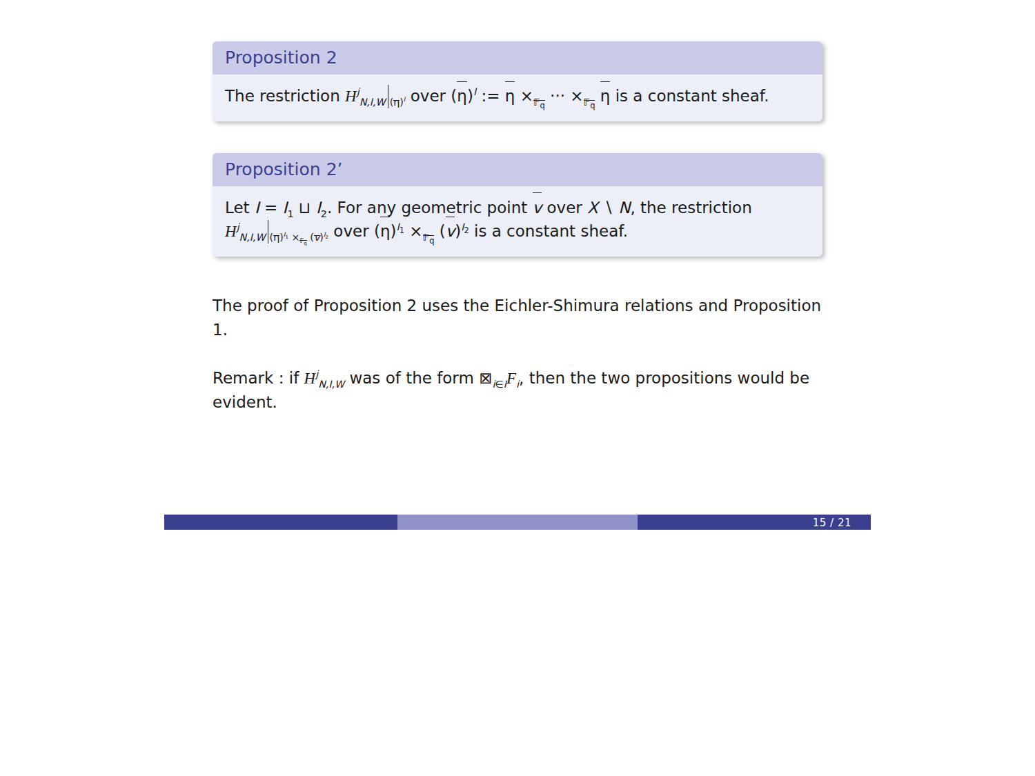Proposition 2
The restriction HjN,I,W(η)I over (η)I := η ×𝔽q ··· ×𝔽q η is a constant sheaf.
Proposition 2’
Let I = I1 ⊔ I2. For any geometric point v over X ∖ N, the restriction
HjN,I,W(η)I1 ×𝔽q (v)I2 over (η)I1 ×𝔽q (v)I2 is a constant sheaf.
The proof of Proposition 2 uses the Eichler-Shimura relations and Proposition 1.
Remark : if HjN,I,W was of the form ⊠i∈IFi, then the two propositions would be evident.
15 / 21